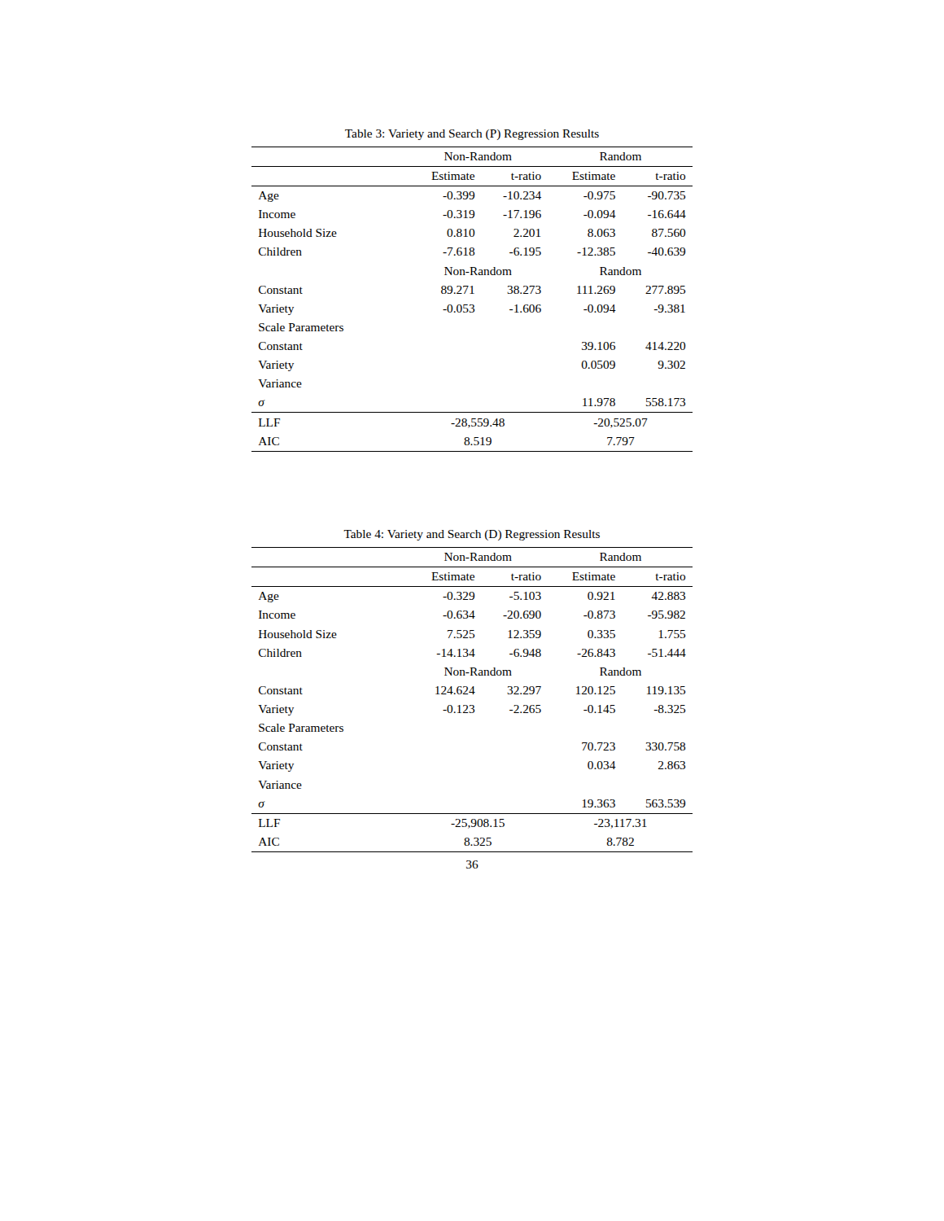Table 3: Variety and Search (P) Regression Results
| | Non-Random | Random |
| --- | --- | --- |
| | Estimate | t-ratio | Estimate | t-ratio |
| Age | -0.399 | -10.234 | -0.975 | -90.735 |
| Income | -0.319 | -17.196 | -0.094 | -16.644 |
| Household Size | 0.810 | 2.201 | 8.063 | 87.560 |
| Children | -7.618 | -6.195 | -12.385 | -40.639 |
| | Non-Random | Random |
| Constant | 89.271 | 38.273 | 111.269 | 277.895 |
| Variety | -0.053 | -1.606 | -0.094 | -9.381 |
| Scale Parameters | | | | |
| Constant | | | 39.106 | 414.220 |
| Variety | | | 0.0509 | 9.302 |
| Variance | | | | |
| σ | | | 11.978 | 558.173 |
| LLF | -28,559.48 | -20,525.07 |
| AIC | 8.519 | 7.797 |
Table 4: Variety and Search (D) Regression Results
| | Non-Random | Random |
| --- | --- | --- |
| | Estimate | t-ratio | Estimate | t-ratio |
| Age | -0.329 | -5.103 | 0.921 | 42.883 |
| Income | -0.634 | -20.690 | -0.873 | -95.982 |
| Household Size | 7.525 | 12.359 | 0.335 | 1.755 |
| Children | -14.134 | -6.948 | -26.843 | -51.444 |
| | Non-Random | Random |
| Constant | 124.624 | 32.297 | 120.125 | 119.135 |
| Variety | -0.123 | -2.265 | -0.145 | -8.325 |
| Scale Parameters | | | | |
| Constant | | | 70.723 | 330.758 |
| Variety | | | 0.034 | 2.863 |
| Variance | | | | |
| σ | | | 19.363 | 563.539 |
| LLF | -25,908.15 | -23,117.31 |
| AIC | 8.325 | 8.782 |
36